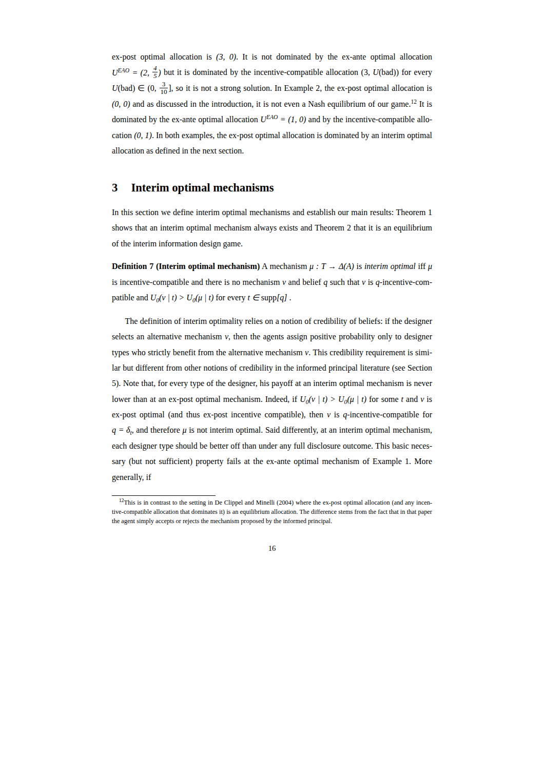ex-post optimal allocation is (3, 0). It is not dominated by the ex-ante optimal allocation UEAO = (2, 45) but it is dominated by the incentive-compatible allocation (3, U(bad)) for every U(bad) ∈ (0, 310], so it is not a strong solution. In Example 2, the ex-post optimal allocation is (0, 0) and as discussed in the introduction, it is not even a Nash equilibrium of our game.12 It is dominated by the ex-ante optimal allocation UEAO = (1, 0) and by the incentive-compatible allocation (0, 1). In both examples, the ex-post optimal allocation is dominated by an interim optimal allocation as defined in the next section.
3 Interim optimal mechanisms
In this section we define interim optimal mechanisms and establish our main results: Theorem 1 shows that an interim optimal mechanism always exists and Theorem 2 that it is an equilibrium of the interim information design game.
Definition 7 (Interim optimal mechanism) A mechanism μ : T → Δ(A) is interim optimal iff μ is incentive-compatible and there is no mechanism ν and belief q such that ν is q-incentive-compatible and U0(ν | t) > U0(μ | t) for every t ∈ supp[q] .
The definition of interim optimality relies on a notion of credibility of beliefs: if the designer selects an alternative mechanism ν, then the agents assign positive probability only to designer types who strictly benefit from the alternative mechanism ν. This credibility requirement is similar but different from other notions of credibility in the informed principal literature (see Section 5). Note that, for every type of the designer, his payoff at an interim optimal mechanism is never lower than at an ex-post optimal mechanism. Indeed, if U0(ν | t) > U0(μ | t) for some t and ν is ex-post optimal (and thus ex-post incentive compatible), then ν is q-incentive-compatible for q = δt, and therefore μ is not interim optimal. Said differently, at an interim optimal mechanism, each designer type should be better off than under any full disclosure outcome. This basic necessary (but not sufficient) property fails at the ex-ante optimal mechanism of Example 1. More generally, if
12This is in contrast to the setting in De Clippel and Minelli (2004) where the ex-post optimal allocation (and any incentive-compatible allocation that dominates it) is an equilibrium allocation. The difference stems from the fact that in that paper the agent simply accepts or rejects the mechanism proposed by the informed principal.
16